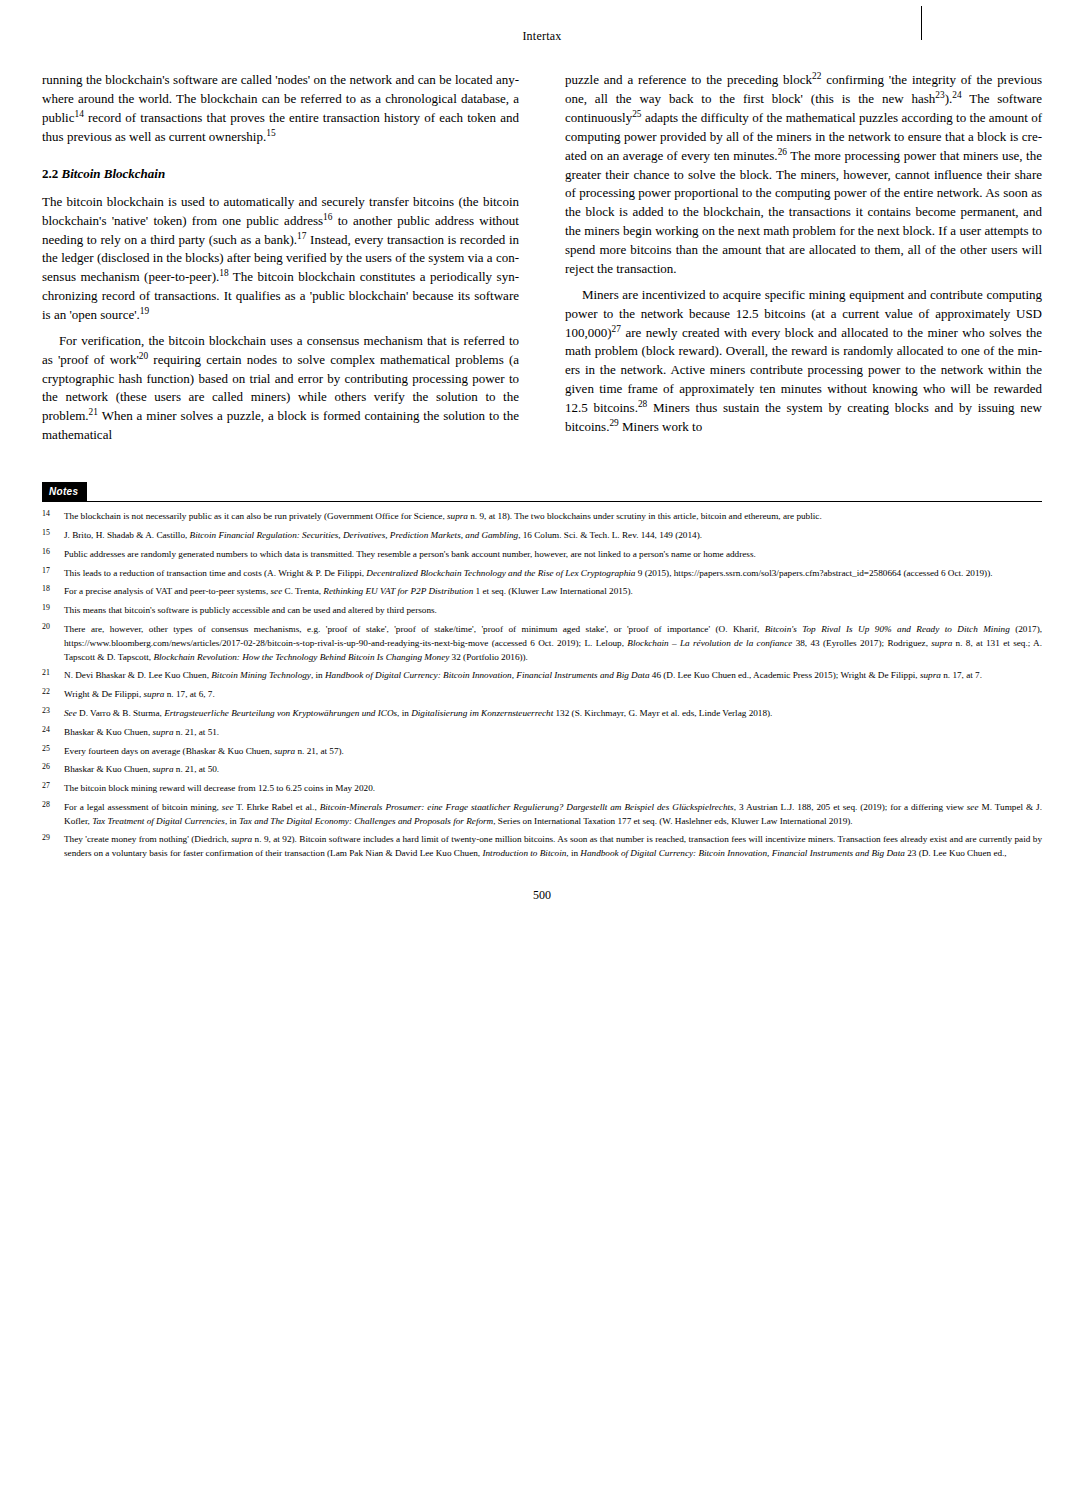Intertax
running the blockchain's software are called 'nodes' on the network and can be located anywhere around the world. The blockchain can be referred to as a chronological database, a public14 record of transactions that proves the entire transaction history of each token and thus previous as well as current ownership.15
2.2 Bitcoin Blockchain
The bitcoin blockchain is used to automatically and securely transfer bitcoins (the bitcoin blockchain's 'native' token) from one public address16 to another public address without needing to rely on a third party (such as a bank).17 Instead, every transaction is recorded in the ledger (disclosed in the blocks) after being verified by the users of the system via a consensus mechanism (peer-to-peer).18 The bitcoin blockchain constitutes a periodically synchronizing record of transactions. It qualifies as a 'public blockchain' because its software is an 'open source'.19
For verification, the bitcoin blockchain uses a consensus mechanism that is referred to as 'proof of work'20 requiring certain nodes to solve complex mathematical problems (a cryptographic hash function) based on trial and error by contributing processing power to the network (these users are called miners) while others verify the solution to the problem.21 When a miner solves a puzzle, a block is formed containing the solution to the mathematical
puzzle and a reference to the preceding block22 confirming 'the integrity of the previous one, all the way back to the first block' (this is the new hash23).24 The software continuously25 adapts the difficulty of the mathematical puzzles according to the amount of computing power provided by all of the miners in the network to ensure that a block is created on an average of every ten minutes.26 The more processing power that miners use, the greater their chance to solve the block. The miners, however, cannot influence their share of processing power proportional to the computing power of the entire network. As soon as the block is added to the blockchain, the transactions it contains become permanent, and the miners begin working on the next math problem for the next block. If a user attempts to spend more bitcoins than the amount that are allocated to them, all of the other users will reject the transaction.
Miners are incentivized to acquire specific mining equipment and contribute computing power to the network because 12.5 bitcoins (at a current value of approximately USD 100,000)27 are newly created with every block and allocated to the miner who solves the math problem (block reward). Overall, the reward is randomly allocated to one of the miners in the network. Active miners contribute processing power to the network within the given time frame of approximately ten minutes without knowing who will be rewarded 12.5 bitcoins.28 Miners thus sustain the system by creating blocks and by issuing new bitcoins.29 Miners work to
Notes
The blockchain is not necessarily public as it can also be run privately (Government Office for Science, supra n. 9, at 18). The two blockchains under scrutiny in this article, bitcoin and ethereum, are public.
J. Brito, H. Shadab & A. Castillo, Bitcoin Financial Regulation: Securities, Derivatives, Prediction Markets, and Gambling, 16 Colum. Sci. & Tech. L. Rev. 144, 149 (2014).
Public addresses are randomly generated numbers to which data is transmitted. They resemble a person's bank account number, however, are not linked to a person's name or home address.
This leads to a reduction of transaction time and costs (A. Wright & P. De Filippi, Decentralized Blockchain Technology and the Rise of Lex Cryptographia 9 (2015), https://papers.ssrn.com/sol3/papers.cfm?abstract_id=2580664 (accessed 6 Oct. 2019)).
For a precise analysis of VAT and peer-to-peer systems, see C. Trenta, Rethinking EU VAT for P2P Distribution 1 et seq. (Kluwer Law International 2015).
This means that bitcoin's software is publicly accessible and can be used and altered by third persons.
There are, however, other types of consensus mechanisms, e.g. 'proof of stake', 'proof of stake/time', 'proof of minimum aged stake', or 'proof of importance' (O. Kharif, Bitcoin's Top Rival Is Up 90% and Ready to Ditch Mining (2017), https://www.bloomberg.com/news/articles/2017-02-28/bitcoin-s-top-rival-is-up-90-and-readying-its-next-big-move (accessed 6 Oct. 2019); L. Leloup, Blockchain – La révolution de la confiance 38, 43 (Eyrolles 2017); Rodriguez, supra n. 8, at 131 et seq.; A. Tapscott & D. Tapscott, Blockchain Revolution: How the Technology Behind Bitcoin Is Changing Money 32 (Portfolio 2016)).
N. Devi Bhaskar & D. Lee Kuo Chuen, Bitcoin Mining Technology, in Handbook of Digital Currency: Bitcoin Innovation, Financial Instruments and Big Data 46 (D. Lee Kuo Chuen ed., Academic Press 2015); Wright & De Filippi, supra n. 17, at 7.
Wright & De Filippi, supra n. 17, at 6, 7.
See D. Varro & B. Sturma, Ertragsteuerliche Beurteilung von Kryptowährungen und ICOs, in Digitalisierung im Konzernsteuerrecht 132 (S. Kirchmayr, G. Mayr et al. eds, Linde Verlag 2018).
Bhaskar & Kuo Chuen, supra n. 21, at 51.
Every fourteen days on average (Bhaskar & Kuo Chuen, supra n. 21, at 57).
Bhaskar & Kuo Chuen, supra n. 21, at 50.
The bitcoin block mining reward will decrease from 12.5 to 6.25 coins in May 2020.
For a legal assessment of bitcoin mining, see T. Ehrke Rabel et al., Bitcoin-Minerals Prosumer: eine Frage staatlicher Regulierung? Dargestellt am Beispiel des Glückspielrechts, 3 Austrian L.J. 188, 205 et seq. (2019); for a differing view see M. Tumpel & J. Kofler, Tax Treatment of Digital Currencies, in Tax and The Digital Economy: Challenges and Proposals for Reform, Series on International Taxation 177 et seq. (W. Haslehner eds, Kluwer Law International 2019).
They 'create money from nothing' (Diedrich, supra n. 9, at 92). Bitcoin software includes a hard limit of twenty-one million bitcoins. As soon as that number is reached, transaction fees will incentivize miners. Transaction fees already exist and are currently paid by senders on a voluntary basis for faster confirmation of their transaction (Lam Pak Nian & David Lee Kuo Chuen, Introduction to Bitcoin, in Handbook of Digital Currency: Bitcoin Innovation, Financial Instruments and Big Data 23 (D. Lee Kuo Chuen ed.,
500